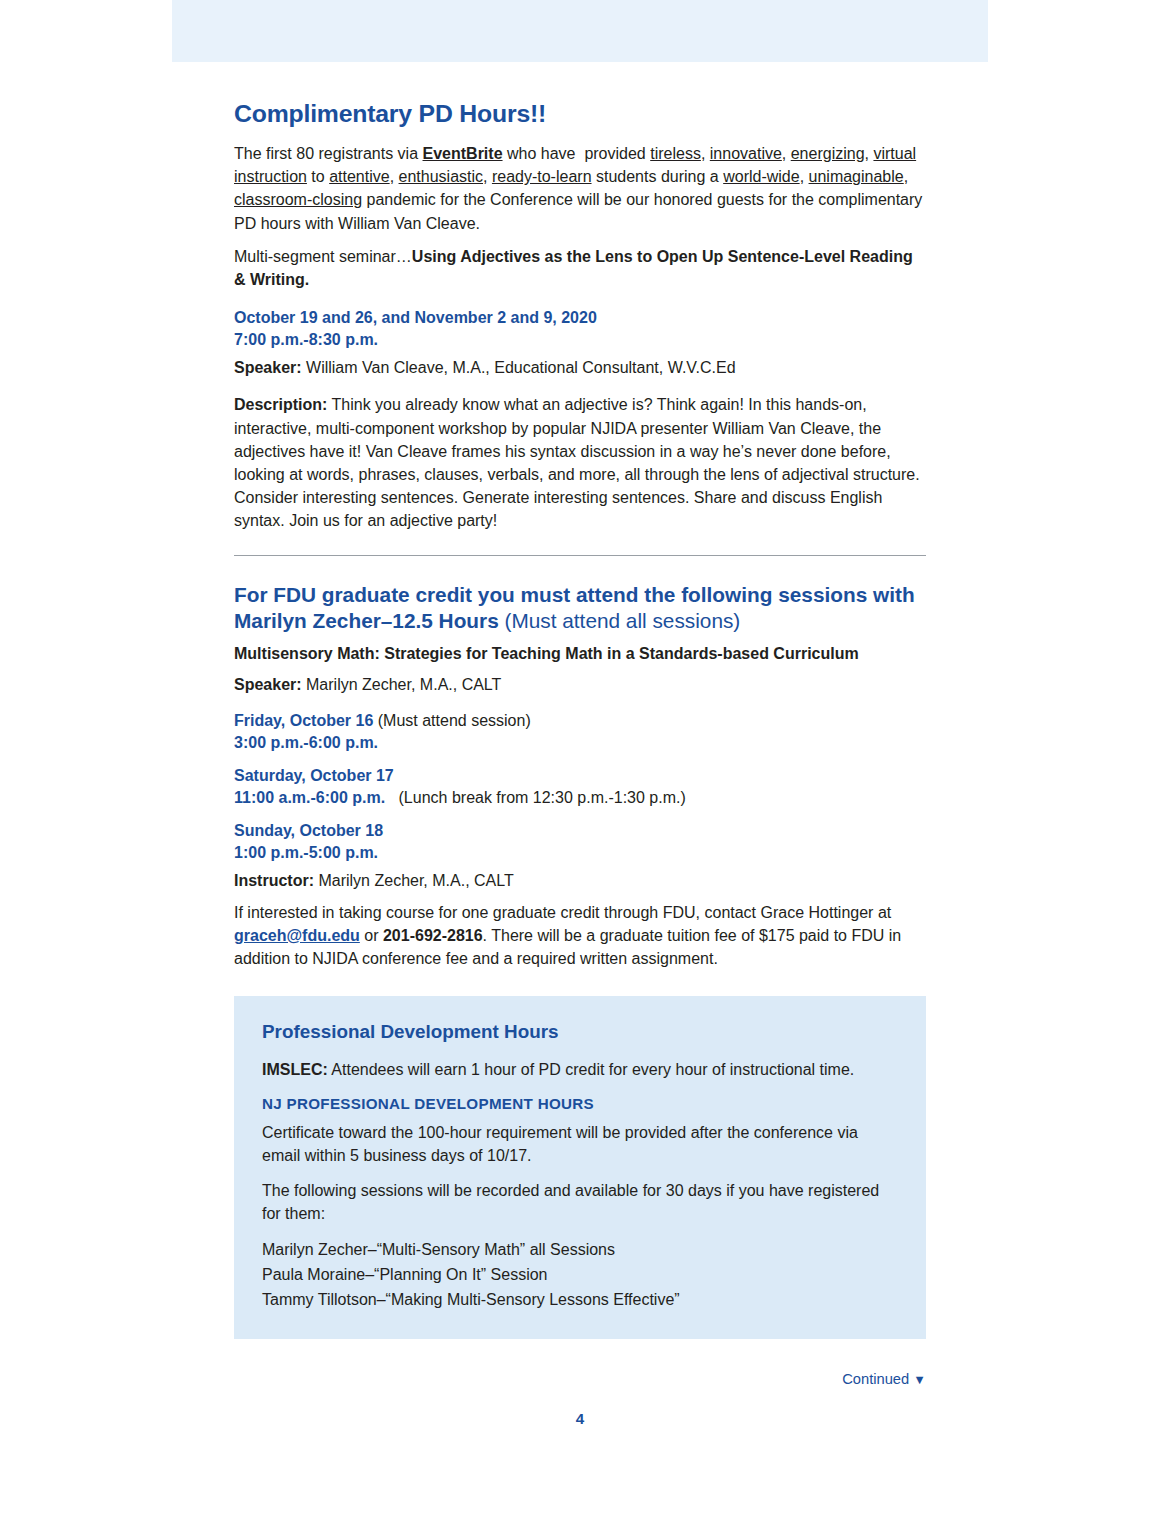Complimentary PD Hours!!
The first 80 registrants via EventBrite who have provided tireless, innovative, energizing, virtual instruction to attentive, enthusiastic, ready-to-learn students during a world-wide, unimaginable, classroom-closing pandemic for the Conference will be our honored guests for the complimentary PD hours with William Van Cleave.
Multi-segment seminar…Using Adjectives as the Lens to Open Up Sentence-Level Reading & Writing.
October 19 and 26, and November 2 and 9, 2020
7:00 p.m.-8:30 p.m.
Speaker: William Van Cleave, M.A., Educational Consultant, W.V.C.Ed
Description: Think you already know what an adjective is? Think again! In this hands-on, interactive, multi-component workshop by popular NJIDA presenter William Van Cleave, the adjectives have it! Van Cleave frames his syntax discussion in a way he’s never done before, looking at words, phrases, clauses, verbals, and more, all through the lens of adjectival structure. Consider interesting sentences. Generate interesting sentences. Share and discuss English syntax. Join us for an adjective party!
For FDU graduate credit you must attend the following sessions with
Marilyn Zecher–12.5 Hours (Must attend all sessions)
Multisensory Math: Strategies for Teaching Math in a Standards-based Curriculum
Speaker: Marilyn Zecher, M.A., CALT
Friday, October 16 (Must attend session)
3:00 p.m.-6:00 p.m.
Saturday, October 17
11:00 a.m.-6:00 p.m. (Lunch break from 12:30 p.m.-1:30 p.m.)
Sunday, October 18
1:00 p.m.-5:00 p.m.
Instructor: Marilyn Zecher, M.A., CALT
If interested in taking course for one graduate credit through FDU, contact Grace Hottinger at graceh@fdu.edu or 201-692-2816. There will be a graduate tuition fee of $175 paid to FDU in addition to NJIDA conference fee and a required written assignment.
Professional Development Hours
IMSLEC: Attendees will earn 1 hour of PD credit for every hour of instructional time.
NJ PROFESSIONAL DEVELOPMENT HOURS
Certificate toward the 100-hour requirement will be provided after the conference via email within 5 business days of 10/17.
The following sessions will be recorded and available for 30 days if you have registered for them:
Marilyn Zecher–“Multi-Sensory Math” all Sessions
Paula Moraine–“Planning On It” Session
Tammy Tillotson–“Making Multi-Sensory Lessons Effective”
Continued ▼
4